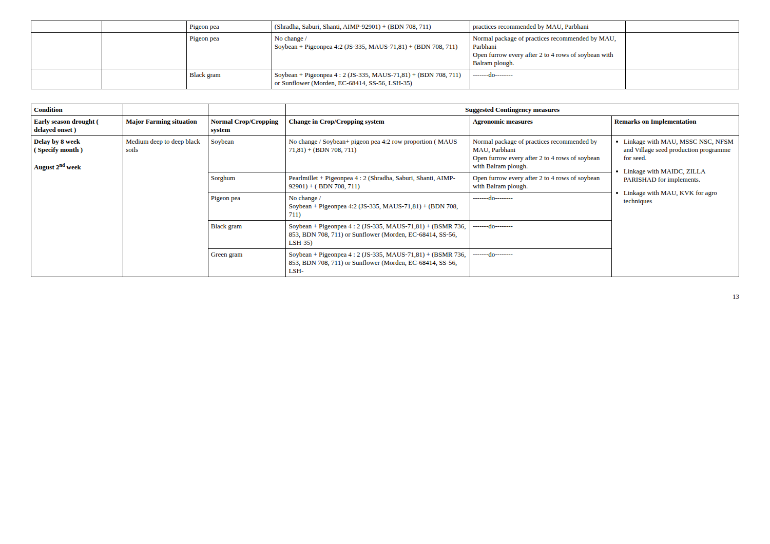| | | Pigeon pea | (Shradha, Saburi, Shanti, AIMP-92901) + (BDN 708, 711) | practices recommended by MAU, Parbhani | |
| | | Pigeon pea | No change / Soybean + Pigeonpea 4:2 (JS-335, MAUS-71,81) + (BDN 708, 711) | Normal package of practices recommended by MAU, Parbhani Open furrow every after 2 to 4 rows of soybean with Balram plough. | |
| | | Black gram | Soybean + Pigeonpea 4 : 2 (JS-335, MAUS-71,81) + (BDN 708, 711) or Sunflower (Morden, EC-68414, SS-56, LSH-35) | -------do-------- | |
| Condition | | | Suggested Contingency measures |
| Early season drought ( delayed onset ) | Major Farming situation | Normal Crop/Cropping system | Change in Crop/Cropping system | Agronomic measures | Remarks on Implementation |
| Delay by 8 week ( Specify month ) August 2 nd week | Medium deep to deep black soils | Soybean | No change / Soybean+ pigeon pea 4:2 row proportion ( MAUS 71,81) + (BDN 708, 711) | Normal package of practices recommended by MAU, Parbhani Open furrow every after 2 to 4 rows of soybean with Balram plough. | Linkage with MAU, MSSC NSC, NFSM and Village seed production programme for seed. Linkage with MAIDC, ZILLA PARISHAD for implements. Linkage with MAU, KVK for agro techniques |
| Sorghum | Pearlmillet + Pigeonpea 4 : 2 (Shradha, Saburi, Shanti, AIMP-92901) + ( BDN 708, 711) | Open furrow every after 2 to 4 rows of soybean with Balram plough. |
| Pigeon pea | No change / Soybean + Pigeonpea 4:2 (JS-335, MAUS-71,81) + (BDN 708, 711) | -------do-------- |
| Black gram | Soybean + Pigeonpea 4 : 2 (JS-335, MAUS-71,81) + (BSMR 736, 853, BDN 708, 711) or Sunflower (Morden, EC-68414, SS-56, LSH-35) | -------do-------- |
| Green gram | Soybean + Pigeonpea 4 : 2 (JS-335, MAUS-71,81) + (BSMR 736, 853, BDN 708, 711) or Sunflower (Morden, EC-68414, SS-56, LSH- | -------do-------- |
13